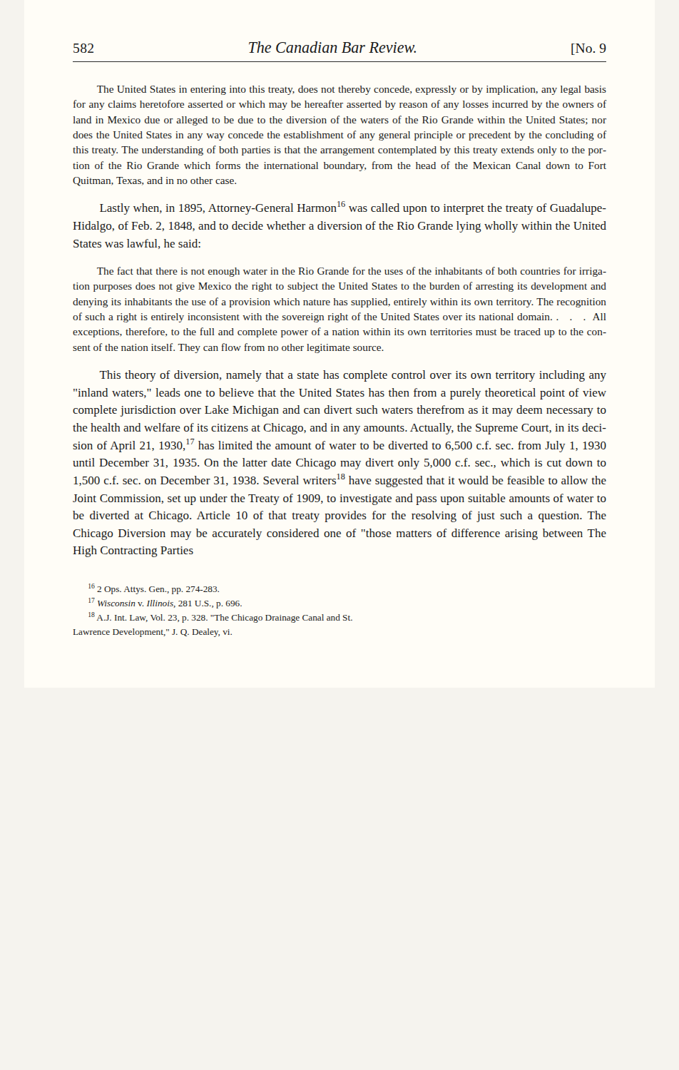582 The Canadian Bar Review. [No. 9
The United States in entering into this treaty, does not thereby concede, expressly or by implication, any legal basis for any claims heretofore asserted or which may be hereafter asserted by reason of any losses incurred by the owners of land in Mexico due or alleged to be due to the diversion of the waters of the Rio Grande within the United States; nor does the United States in any way concede the establishment of any general principle or precedent by the concluding of this treaty. The understanding of both parties is that the arrangement contemplated by this treaty extends only to the portion of the Rio Grande which forms the international boundary, from the head of the Mexican Canal down to Fort Quitman, Texas, and in no other case.
Lastly when, in 1895, Attorney-General Harmon16 was called upon to interpret the treaty of Guadalupe-Hidalgo, of Feb. 2, 1848, and to decide whether a diversion of the Rio Grande lying wholly within the United States was lawful, he said:
The fact that there is not enough water in the Rio Grande for the uses of the inhabitants of both countries for irrigation purposes does not give Mexico the right to subject the United States to the burden of arresting its development and denying its inhabitants the use of a provision which nature has supplied, entirely within its own territory. The recognition of such a right is entirely inconsistent with the sovereign right of the United States over its national domain. . . . All exceptions, therefore, to the full and complete power of a nation within its own territories must be traced up to the consent of the nation itself. They can flow from no other legitimate source.
This theory of diversion, namely that a state has complete control over its own territory including any "inland waters," leads one to believe that the United States has then from a purely theoretical point of view complete jurisdiction over Lake Michigan and can divert such waters therefrom as it may deem necessary to the health and welfare of its citizens at Chicago, and in any amounts. Actually, the Supreme Court, in its decision of April 21, 1930,17 has limited the amount of water to be diverted to 6,500 c.f. sec. from July 1, 1930 until December 31, 1935. On the latter date Chicago may divert only 5,000 c.f. sec., which is cut down to 1,500 c.f. sec. on December 31, 1938. Several writers18 have suggested that it would be feasible to allow the Joint Commission, set up under the Treaty of 1909, to investigate and pass upon suitable amounts of water to be diverted at Chicago. Article 10 of that treaty provides for the resolving of just such a question. The Chicago Diversion may be accurately considered one of "those matters of difference arising between The High Contracting Parties
16 2 Ops. Attys. Gen., pp. 274-283.
17 Wisconsin v. Illinois, 281 U.S., p. 696.
18 A.J. Int. Law, Vol. 23, p. 328. "The Chicago Drainage Canal and St.
Lawrence Development," J. Q. Dealey, vi.